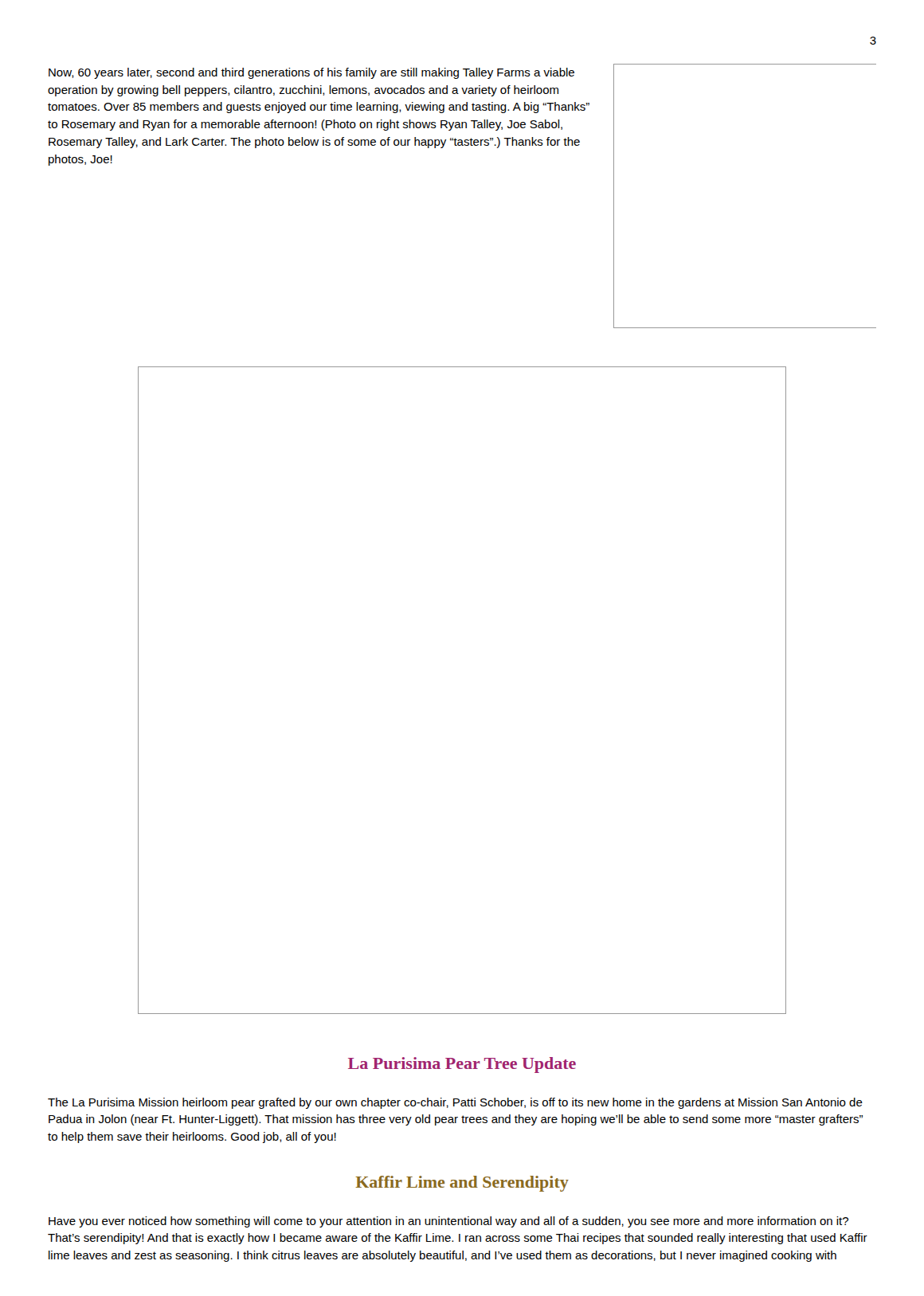3
Now, 60 years later, second and third generations of his family are still making Talley Farms a viable operation by growing bell peppers, cilantro, zucchini, lemons, avocados and a variety of heirloom tomatoes. Over 85 members and guests enjoyed our time learning, viewing and tasting. A big “Thanks” to Rosemary and Ryan for a memorable afternoon! (Photo on right shows Ryan Talley, Joe Sabol, Rosemary Talley, and Lark Carter. The photo below is of some of our happy “tasters”.) Thanks for the photos, Joe!
La Purisima Pear Tree Update
The La Purisima Mission heirloom pear grafted by our own chapter co-chair, Patti Schober, is off to its new home in the gardens at Mission San Antonio de Padua in Jolon (near Ft. Hunter-Liggett). That mission has three very old pear trees and they are hoping we’ll be able to send some more “master grafters” to help them save their heirlooms. Good job, all of you!
Kaffir Lime and Serendipity
Have you ever noticed how something will come to your attention in an unintentional way and all of a sudden, you see more and more information on it? That’s serendipity! And that is exactly how I became aware of the Kaffir Lime. I ran across some Thai recipes that sounded really interesting that used Kaffir lime leaves and zest as seasoning. I think citrus leaves are absolutely beautiful, and I’ve used them as decorations, but I never imagined cooking with